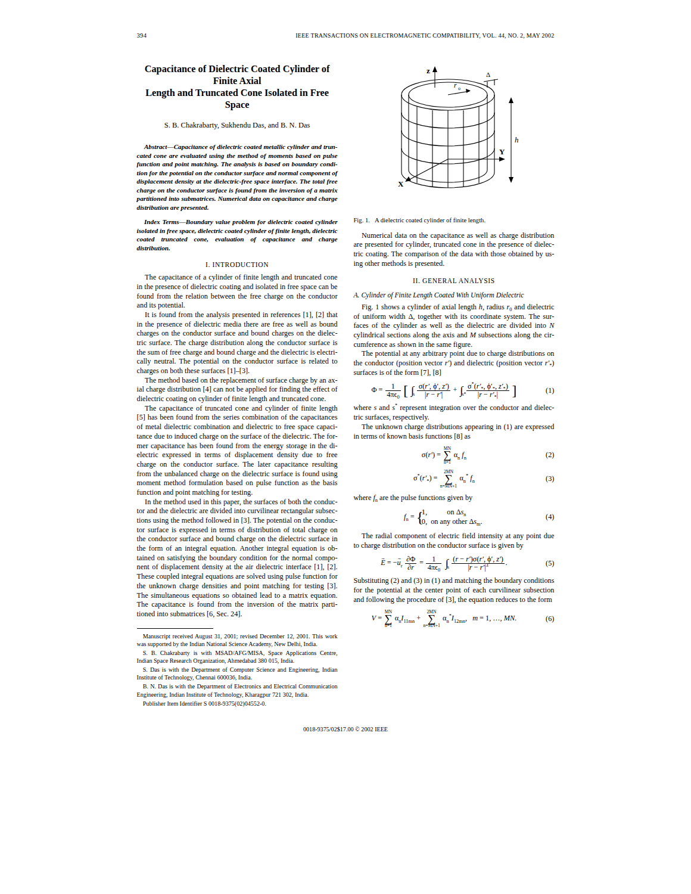394 IEEE Transactions on Electromagnetic Compatibility, Vol. 44, No. 2, May 2002
Capacitance of Dielectric Coated Cylinder of Finite Axial
Length and Truncated Cone Isolated in Free Space
S. B. Chakrabarty, Sukhendu Das, and B. N. Das
Abstract—Capacitance of dielectric coated metallic cylinder and truncated cone are evaluated using the method of moments based on pulse function and point matching. The analysis is based on boundary condition for the potential on the conductor surface and normal component of displacement density at the dielectric-free space interface. The total free charge on the conductor surface is found from the inversion of a matrix partitioned into submatrices. Numerical data on capacitance and charge distribution are presented.
Index Terms—Boundary value problem for dielectric coated cylinder isolated in free space, dielectric coated cylinder of finite length, dielectric coated truncated cone, evaluation of capacitance and charge distribution.
I. Introduction
The capacitance of a cylinder of finite length and truncated cone in the presence of dielectric coating and isolated in free space can be found from the relation between the free charge on the conductor and its potential.
It is found from the analysis presented in references [1], [2] that in the presence of dielectric media there are free as well as bound charges on the conductor surface and bound charges on the dielectric surface. The charge distribution along the conductor surface is the sum of free charge and bound charge and the dielectric is electrically neutral. The potential on the conductor surface is related to charges on both these surfaces [1]–[3].
The method based on the replacement of surface charge by an axial charge distribution [4] can not be applied for finding the effect of dielectric coating on cylinder of finite length and truncated cone.
The capacitance of truncated cone and cylinder of finite length [5] has been found from the series combination of the capacitances of metal dielectric combination and dielectric to free space capacitance due to induced charge on the surface of the dielectric. The former capacitance has been found from the energy storage in the dielectric expressed in terms of displacement density due to free charge on the conductor surface. The later capacitance resulting from the unbalanced charge on the dielectric surface is found using moment method formulation based on pulse function as the basis function and point matching for testing.
In the method used in this paper, the surfaces of both the conductor and the dielectric are divided into curvilinear rectangular subsections using the method followed in [3]. The potential on the conductor surface is expressed in terms of distribution of total charge on the conductor surface and bound charge on the dielectric surface in the form of an integral equation. Another integral equation is obtained on satisfying the boundary condition for the normal component of displacement density at the air dielectric interface [1], [2]. These coupled integral equations are solved using pulse function for the unknown charge densities and point matching for testing [3]. The simultaneous equations so obtained lead to a matrix equation. The capacitance is found from the inversion of the matrix partitioned into submatrices [6, Sec. 24].
Manuscript received August 31, 2001; revised December 12, 2001. This work was supported by the Indian National Science Academy, New Delhi, India.
S. B. Chakrabarty is with MSAD/AFG/MISA, Space Applications Centre, Indian Space Research Organization, Ahmedabad 380 015, India.
S. Das is with the Department of Computer Science and Engineering, Indian Institute of Technology, Chennai 600036, India.
B. N. Das is with the Department of Electronics and Electrical Communication Engineering, Indian Institute of Technology, Kharagpur 721 302, India.
Publisher Item Identifier S 0018-9375(02)04552-0.
z Δ r o h Y X
Fig. 1. A dielectric coated cylinder of finite length.
Numerical data on the capacitance as well as charge distribution are presented for cylinder, truncated cone in the presence of dielectric coating. The comparison of the data with those obtained by using other methods is presented.
II. General Analysis
A. Cylinder of Finite Length Coated With Uniform Dielectric
Fig. 1 shows a cylinder of axial length h, radius r0 and dielectric of uniform width Δ, together with its coordinate system. The surfaces of the cylinder as well as the dielectric are divided into N cylindrical sections along the axis and M subsections along the circumference as shown in the same figure.
The potential at any arbitrary point due to charge distributions on the conductor (position vector r′) and dielectric (position vector r′*) surfaces is of the form [7], [8]
Φ = 14πϵ0 [ ∫s σ(r′, ϕ′, z′)|r − r′| + ∫s* σ*(r′*, ϕ′*, z′*)|r − r′*| ] (1)
where s and s* represent integration over the conductor and dielectric surfaces, respectively.
The unknown charge distributions appearing in (1) are expressed in terms of known basis functions [8] as
σ(r′) = MN∑n=1 αn fn (2)
σ*(r′*) = 2MN∑n=MN+1 αn* fn (3)
where fn are the pulse functions given by
fn = {
| 1, | on Δ s n |
| 0, | on any other Δ s m . |
(4)
The radial component of electric field intensity at any point due to charge distribution on the conductor surface is given by
E = −ur ∂Φ∂r = 14πϵ0 ∫s (r − r′)σ(r′, ϕ′, z′)|r − r′|3. (5)
Substituting (2) and (3) in (1) and matching the boundary conditions for the potential at the center point of each curvilinear subsection and following the procedure of [3], the equation reduces to the form
V = MN∑n=1 αnI11mn + 2MN∑n=MN+1 αn*I12mn, m = 1, …, MN. (6)
0018-9375/02$17.00 © 2002 IEEE